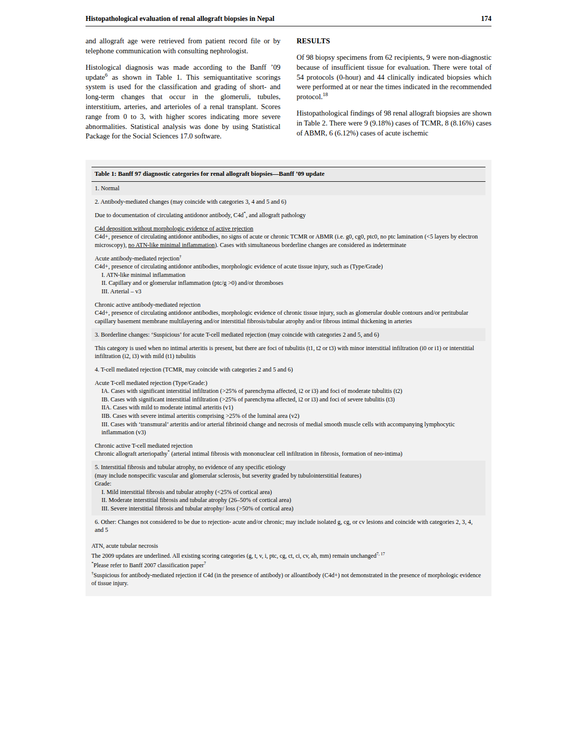Histopathological evaluation of renal allograft biopsies in Nepal 174
and allograft age were retrieved from patient record file or by telephone communication with consulting nephrologist.
Histological diagnosis was made according to the Banff ’09 update6 as shown in Table 1. This semiquantitative scorings system is used for the classification and grading of short- and long-term changes that occur in the glomeruli, tubules, interstitium, arteries, and arterioles of a renal transplant. Scores range from 0 to 3, with higher scores indicating more severe abnormalities. Statistical analysis was done by using Statistical Package for the Social Sciences 17.0 software.
RESULTS
Of 98 biopsy specimens from 62 recipients, 9 were non-diagnostic because of insufficient tissue for evaluation. There were total of 54 protocols (0-hour) and 44 clinically indicated biopsies which were performed at or near the times indicated in the recommended protocol.18
Histopathological findings of 98 renal allograft biopsies are shown in Table 2. There were 9 (9.18%) cases of TCMR, 8 (8.16%) cases of ABMR, 6 (6.12%) cases of acute ischemic
Table 1: Banff 97 diagnostic categories for renal allograft biopsies—Banff ’09 update
| 1. Normal |
| 2. Antibody-mediated changes (may coincide with categories 3, 4 and 5 and 6) |
| Due to documentation of circulating antidonor antibody, C4d * , and allograft pathology |
| C4d deposition without morphologic evidence of active rejection C4d+, presence of circulating antidonor antibodies, no signs of acute or chronic TCMR or ABMR (i.e. g0, cg0, ptc0, no ptc lamination (<5 layers by electron microscopy), no ATN-like minimal inflammation ). Cases with simultaneous borderline changes are considered as indeterminate |
| Acute antibody-mediated rejection † C4d+, presence of circulating antidonor antibodies, morphologic evidence of acute tissue injury, such as (Type/Grade) I. ATN-like minimal inflammation II. Capillary and or glomerular inflammation (ptc/g >0) and/or thromboses III. Arterial – v3 |
| Chronic active antibody-mediated rejection C4d+, presence of circulating antidonor antibodies, morphologic evidence of chronic tissue injury, such as glomerular double contours and/or peritubular capillary basement membrane multilayering and/or interstitial fibrosis/tubular atrophy and/or fibrous intimal thickening in arteries |
| 3. Borderline changes: ‘Suspicious’ for acute T-cell mediated rejection (may coincide with categories 2 and 5, and 6) |
| This category is used when no intimal arteritis is present, but there are foci of tubulitis (t1, t2 or t3) with minor interstitial infiltration (i0 or i1) or interstitial infiltration (i2, i3) with mild (t1) tubulitis |
| 4. T-cell mediated rejection (TCMR, may coincide with categories 2 and 5 and 6) |
| Acute T-cell mediated rejection (Type/Grade:) IA. Cases with significant interstitial infiltration (>25% of parenchyma affected, i2 or i3) and foci of moderate tubulitis (t2) IB. Cases with significant interstitial infiltration (>25% of parenchyma affected, i2 or i3) and foci of severe tubulitis (t3) IIA. Cases with mild to moderate intimal arteritis (v1) IIB. Cases with severe intimal arteritis comprising >25% of the luminal area (v2) III. Cases with ‘transmural’ arteritis and/or arterial fibrinoid change and necrosis of medial smooth muscle cells with accompanying lymphocytic inflammation (v3) |
| Chronic active T-cell mediated rejection Chronic allograft arteriopathy * (arterial intimal fibrosis with mononuclear cell infiltration in fibrosis, formation of neo-intima) |
| 5. Interstitial fibrosis and tubular atrophy, no evidence of any specific etiology (may include nonspecific vascular and glomerular sclerosis, but severity graded by tubulointerstitial features) Grade: I. Mild interstitial fibrosis and tubular atrophy (<25% of cortical area) II. Moderate interstitial fibrosis and tubular atrophy (26–50% of cortical area) III. Severe interstitial fibrosis and tubular atrophy/ loss (>50% of cortical area) |
| 6. Other: Changes not considered to be due to rejection- acute and/or chronic; may include isolated g, cg, or cv lesions and coincide with categories 2, 3, 4, and 5 |
ATN, acute tubular necrosis
The 2009 updates are underlined. All existing scoring categories (g, t, v, i, ptc, cg, ct, ci, cv, ah, mm) remain unchanged7, 17
*Please refer to Banff 2007 classification paper7
†Suspicious for antibody-mediated rejection if C4d (in the presence of antibody) or alloantibody (C4d+) not demonstrated in the presence of morphologic evidence of tissue injury.